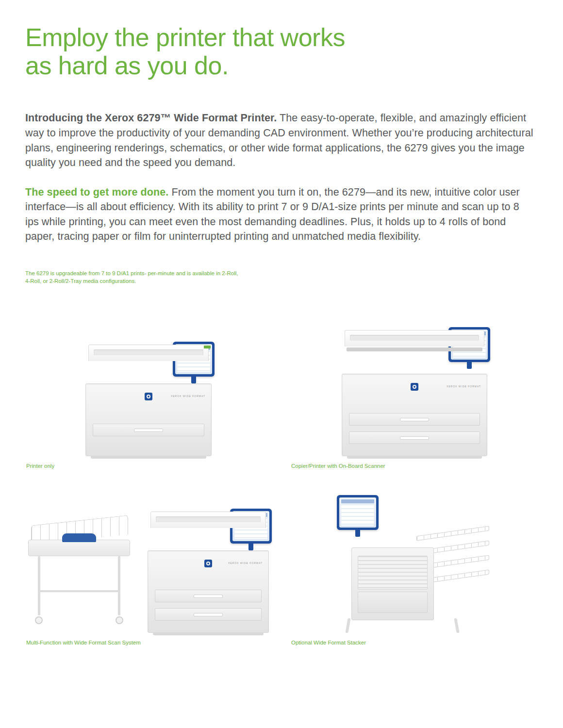Employ the printer that works
as hard as you do.
Introducing the Xerox 6279™ Wide Format Printer. The easy-to-operate, flexible, and amazingly efficient way to improve the productivity of your demanding CAD environment. Whether you’re producing architectural plans, engineering renderings, schematics, or other wide format applications, the 6279 gives you the image quality you need and the speed you demand.
The speed to get more done. From the moment you turn it on, the 6279—and its new, intuitive color user interface—is all about efficiency. With its ability to print 7 or 9 D/A1-size prints per minute and scan up to 8 ips while printing, you can meet even the most demanding deadlines. Plus, it holds up to 4 rolls of bond paper, tracing paper or film for uninterrupted printing and unmatched media flexibility.
The 6279 is upgradeable from 7 to 9 D/A1 prints- per-minute and is available in 2-Roll,
4-Roll, or 2-Roll/2-Tray media configurations.
XEROX WIDE FORMAT
Printer only
XEROX WIDE FORMAT
Copier/Printer with On-Board Scanner
XEROX WIDE FORMAT
Multi-Function with Wide Format Scan System
Optional Wide Format Stacker